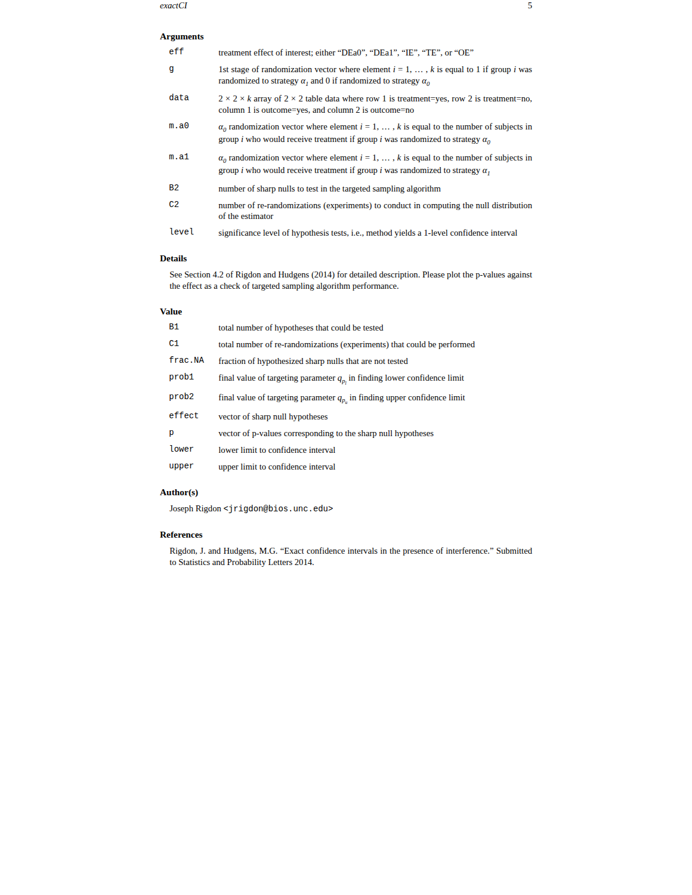exactCI 5
Arguments
eff
treatment effect of interest; either “DEa0”, “DEa1”, “IE”, “TE”, or “OE”
g
1st stage of randomization vector where element i = 1, … , k is equal to 1 if group i was randomized to strategy α1 and 0 if randomized to strategy α0
data
2 × 2 × k array of 2 × 2 table data where row 1 is treatment=yes, row 2 is treatment=no, column 1 is outcome=yes, and column 2 is outcome=no
m.a0
α0 randomization vector where element i = 1, … , k is equal to the number of subjects in group i who would receive treatment if group i was randomized to strategy α0
m.a1
α0 randomization vector where element i = 1, … , k is equal to the number of subjects in group i who would receive treatment if group i was randomized to strategy α1
B2
number of sharp nulls to test in the targeted sampling algorithm
C2
number of re-randomizations (experiments) to conduct in computing the null distribution of the estimator
level
significance level of hypothesis tests, i.e., method yields a 1-level confidence interval
Details
See Section 4.2 of Rigdon and Hudgens (2014) for detailed description. Please plot the p-values against the effect as a check of targeted sampling algorithm performance.
Value
B1
total number of hypotheses that could be tested
C1
total number of re-randomizations (experiments) that could be performed
frac.NA
fraction of hypothesized sharp nulls that are not tested
prob1
final value of targeting parameter qpl in finding lower confidence limit
prob2
final value of targeting parameter qpu in finding upper confidence limit
effect
vector of sharp null hypotheses
p
vector of p-values corresponding to the sharp null hypotheses
lower
lower limit to confidence interval
upper
upper limit to confidence interval
Author(s)
Joseph Rigdon <jrigdon@bios.unc.edu>
References
Rigdon, J. and Hudgens, M.G. “Exact confidence intervals in the presence of interference.” Submitted to Statistics and Probability Letters 2014.